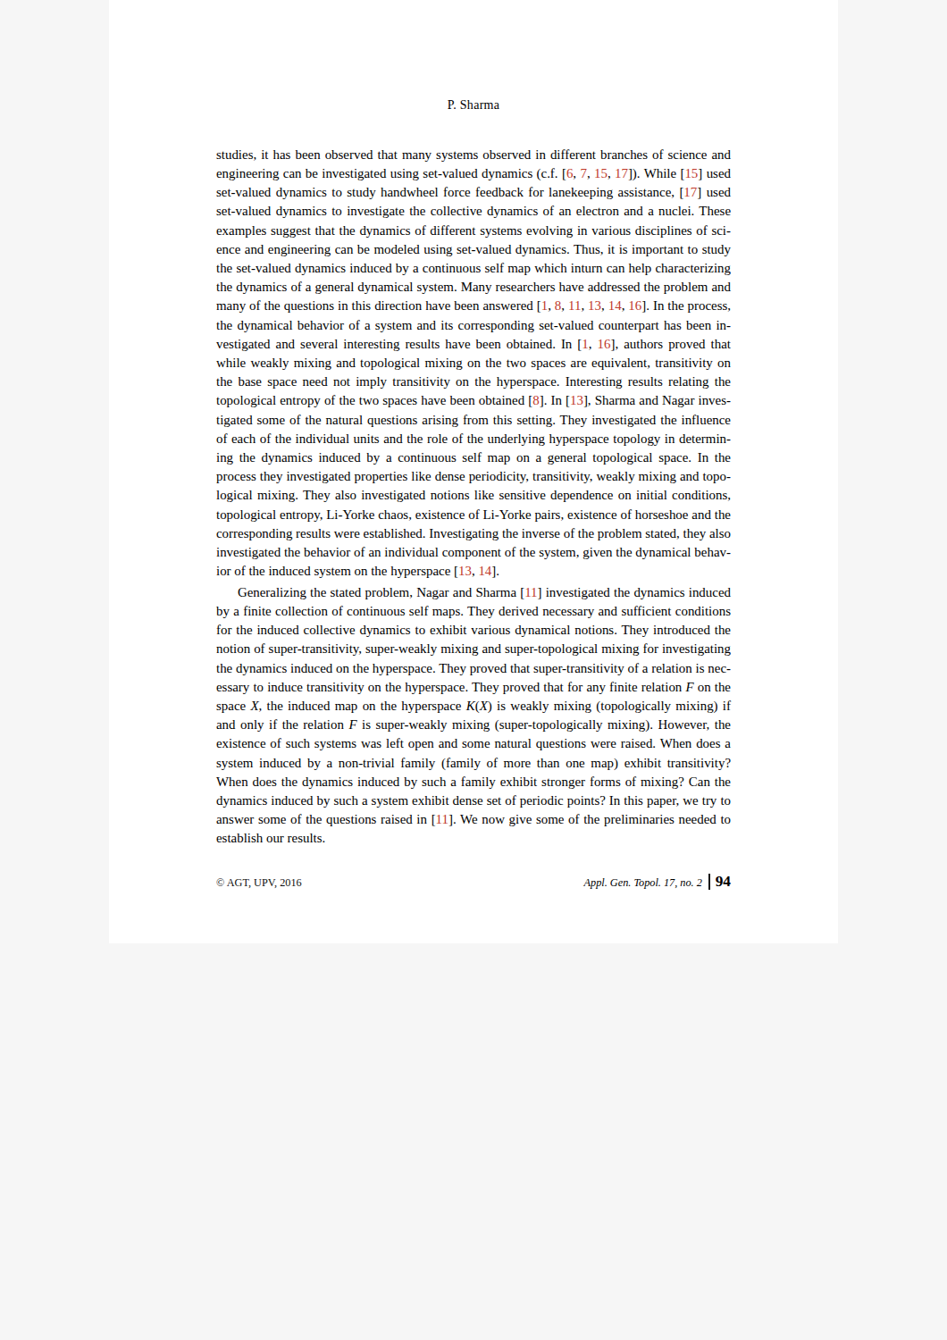P. Sharma
studies, it has been observed that many systems observed in different branches of science and engineering can be investigated using set-valued dynamics (c.f. [6, 7, 15, 17]). While [15] used set-valued dynamics to study handwheel force feedback for lanekeeping assistance, [17] used set-valued dynamics to investigate the collective dynamics of an electron and a nuclei. These examples suggest that the dynamics of different systems evolving in various disciplines of science and engineering can be modeled using set-valued dynamics. Thus, it is important to study the set-valued dynamics induced by a continuous self map which inturn can help characterizing the dynamics of a general dynamical system. Many researchers have addressed the problem and many of the questions in this direction have been answered [1, 8, 11, 13, 14, 16]. In the process, the dynamical behavior of a system and its corresponding set-valued counterpart has been investigated and several interesting results have been obtained. In [1, 16], authors proved that while weakly mixing and topological mixing on the two spaces are equivalent, transitivity on the base space need not imply transitivity on the hyperspace. Interesting results relating the topological entropy of the two spaces have been obtained [8]. In [13], Sharma and Nagar investigated some of the natural questions arising from this setting. They investigated the influence of each of the individual units and the role of the underlying hyperspace topology in determining the dynamics induced by a continuous self map on a general topological space. In the process they investigated properties like dense periodicity, transitivity, weakly mixing and topological mixing. They also investigated notions like sensitive dependence on initial conditions, topological entropy, Li-Yorke chaos, existence of Li-Yorke pairs, existence of horseshoe and the corresponding results were established. Investigating the inverse of the problem stated, they also investigated the behavior of an individual component of the system, given the dynamical behavior of the induced system on the hyperspace [13, 14].
Generalizing the stated problem, Nagar and Sharma [11] investigated the dynamics induced by a finite collection of continuous self maps. They derived necessary and sufficient conditions for the induced collective dynamics to exhibit various dynamical notions. They introduced the notion of super-transitivity, super-weakly mixing and super-topological mixing for investigating the dynamics induced on the hyperspace. They proved that super-transitivity of a relation is necessary to induce transitivity on the hyperspace. They proved that for any finite relation F on the space X, the induced map on the hyperspace K(X) is weakly mixing (topologically mixing) if and only if the relation F is super-weakly mixing (super-topologically mixing). However, the existence of such systems was left open and some natural questions were raised. When does a system induced by a non-trivial family (family of more than one map) exhibit transitivity? When does the dynamics induced by such a family exhibit stronger forms of mixing? Can the dynamics induced by such a system exhibit dense set of periodic points? In this paper, we try to answer some of the questions raised in [11]. We now give some of the preliminaries needed to establish our results.
© AGT, UPV, 2016
Appl. Gen. Topol. 17, no. 2 94